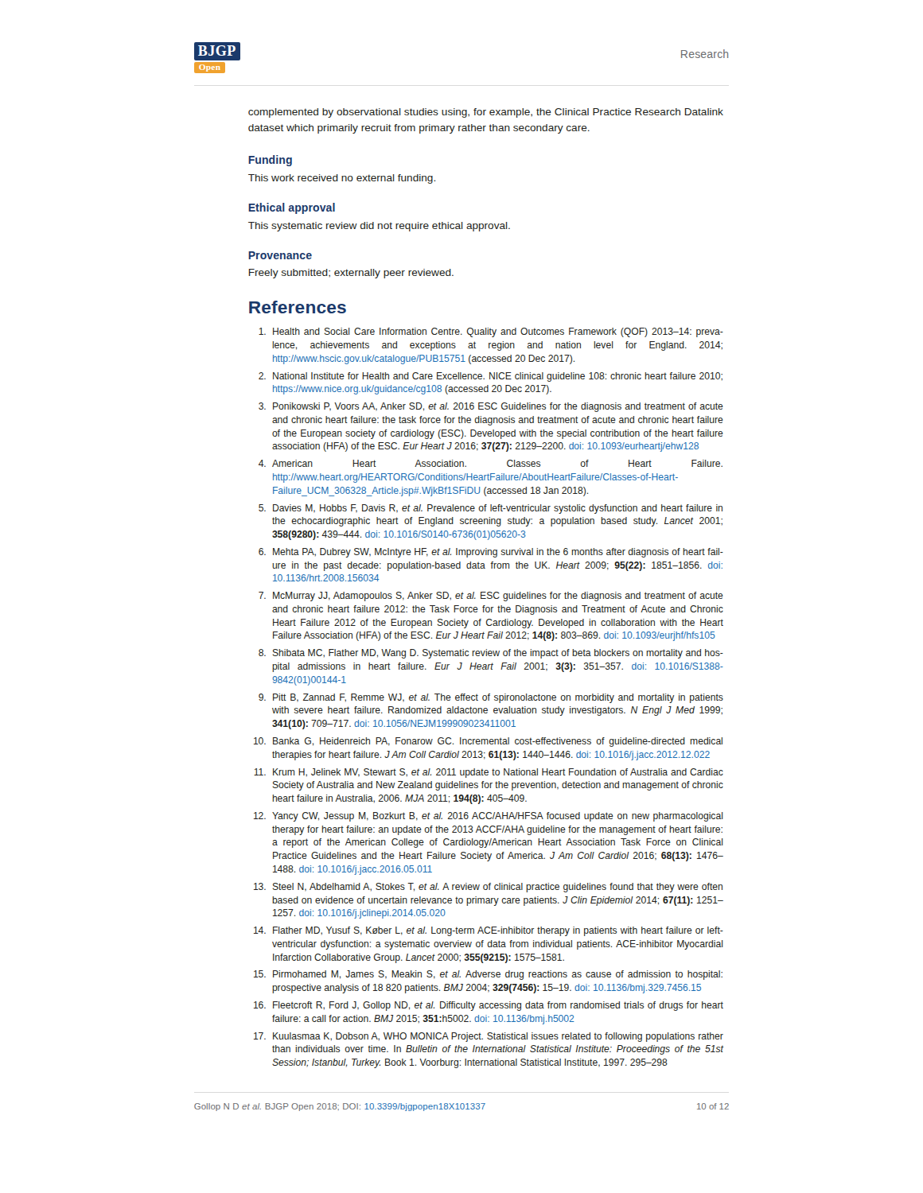BJGP Open
Research
complemented by observational studies using, for example, the Clinical Practice Research Datalink dataset which primarily recruit from primary rather than secondary care.
Funding
This work received no external funding.
Ethical approval
This systematic review did not require ethical approval.
Provenance
Freely submitted; externally peer reviewed.
References
Health and Social Care Information Centre. Quality and Outcomes Framework (QOF) 2013–14: prevalence, achievements and exceptions at region and nation level for England. 2014; http://www.hscic.gov.uk/catalogue/PUB15751 (accessed 20 Dec 2017).
National Institute for Health and Care Excellence. NICE clinical guideline 108: chronic heart failure 2010; https://www.nice.org.uk/guidance/cg108 (accessed 20 Dec 2017).
Ponikowski P, Voors AA, Anker SD, et al. 2016 ESC Guidelines for the diagnosis and treatment of acute and chronic heart failure: the task force for the diagnosis and treatment of acute and chronic heart failure of the European society of cardiology (ESC). Developed with the special contribution of the heart failure association (HFA) of the ESC. Eur Heart J 2016; 37(27): 2129–2200. doi: 10.1093/eurheartj/ehw128
American Heart Association. Classes of Heart Failure. http://www.heart.org/HEARTORG/Conditions/HeartFailure/AboutHeartFailure/Classes-of-Heart-Failure_UCM_306328_Article.jsp#.WjkBf1SFiDU (accessed 18 Jan 2018).
Davies M, Hobbs F, Davis R, et al. Prevalence of left-ventricular systolic dysfunction and heart failure in the echocardiographic heart of England screening study: a population based study. Lancet 2001; 358(9280): 439–444. doi: 10.1016/S0140-6736(01)05620-3
Mehta PA, Dubrey SW, McIntyre HF, et al. Improving survival in the 6 months after diagnosis of heart failure in the past decade: population-based data from the UK. Heart 2009; 95(22): 1851–1856. doi: 10.1136/hrt.2008.156034
McMurray JJ, Adamopoulos S, Anker SD, et al. ESC guidelines for the diagnosis and treatment of acute and chronic heart failure 2012: the Task Force for the Diagnosis and Treatment of Acute and Chronic Heart Failure 2012 of the European Society of Cardiology. Developed in collaboration with the Heart Failure Association (HFA) of the ESC. Eur J Heart Fail 2012; 14(8): 803–869. doi: 10.1093/eurjhf/hfs105
Shibata MC, Flather MD, Wang D. Systematic review of the impact of beta blockers on mortality and hospital admissions in heart failure. Eur J Heart Fail 2001; 3(3): 351–357. doi: 10.1016/S1388-9842(01)00144-1
Pitt B, Zannad F, Remme WJ, et al. The effect of spironolactone on morbidity and mortality in patients with severe heart failure. Randomized aldactone evaluation study investigators. N Engl J Med 1999; 341(10): 709–717. doi: 10.1056/NEJM199909023411001
Banka G, Heidenreich PA, Fonarow GC. Incremental cost-effectiveness of guideline-directed medical therapies for heart failure. J Am Coll Cardiol 2013; 61(13): 1440–1446. doi: 10.1016/j.jacc.2012.12.022
Krum H, Jelinek MV, Stewart S, et al. 2011 update to National Heart Foundation of Australia and Cardiac Society of Australia and New Zealand guidelines for the prevention, detection and management of chronic heart failure in Australia, 2006. MJA 2011; 194(8): 405–409.
Yancy CW, Jessup M, Bozkurt B, et al. 2016 ACC/AHA/HFSA focused update on new pharmacological therapy for heart failure: an update of the 2013 ACCF/AHA guideline for the management of heart failure: a report of the American College of Cardiology/American Heart Association Task Force on Clinical Practice Guidelines and the Heart Failure Society of America. J Am Coll Cardiol 2016; 68(13): 1476–1488. doi: 10.1016/j.jacc.2016.05.011
Steel N, Abdelhamid A, Stokes T, et al. A review of clinical practice guidelines found that they were often based on evidence of uncertain relevance to primary care patients. J Clin Epidemiol 2014; 67(11): 1251–1257. doi: 10.1016/j.jclinepi.2014.05.020
Flather MD, Yusuf S, Køber L, et al. Long-term ACE-inhibitor therapy in patients with heart failure or left-ventricular dysfunction: a systematic overview of data from individual patients. ACE-inhibitor Myocardial Infarction Collaborative Group. Lancet 2000; 355(9215): 1575–1581.
Pirmohamed M, James S, Meakin S, et al. Adverse drug reactions as cause of admission to hospital: prospective analysis of 18 820 patients. BMJ 2004; 329(7456): 15–19. doi: 10.1136/bmj.329.7456.15
Fleetcroft R, Ford J, Gollop ND, et al. Difficulty accessing data from randomised trials of drugs for heart failure: a call for action. BMJ 2015; 351: h5002. doi: 10.1136/bmj.h5002
Kuulasmaa K, Dobson A, WHO MONICA Project. Statistical issues related to following populations rather than individuals over time. In Bulletin of the International Statistical Institute: Proceedings of the 51st Session; Istanbul, Turkey. Book 1. Voorburg: International Statistical Institute, 1997. 295–298
Gollop N D et al. BJGP Open 2018; DOI: 10.3399/bjgpopen18X101337
10 of 12